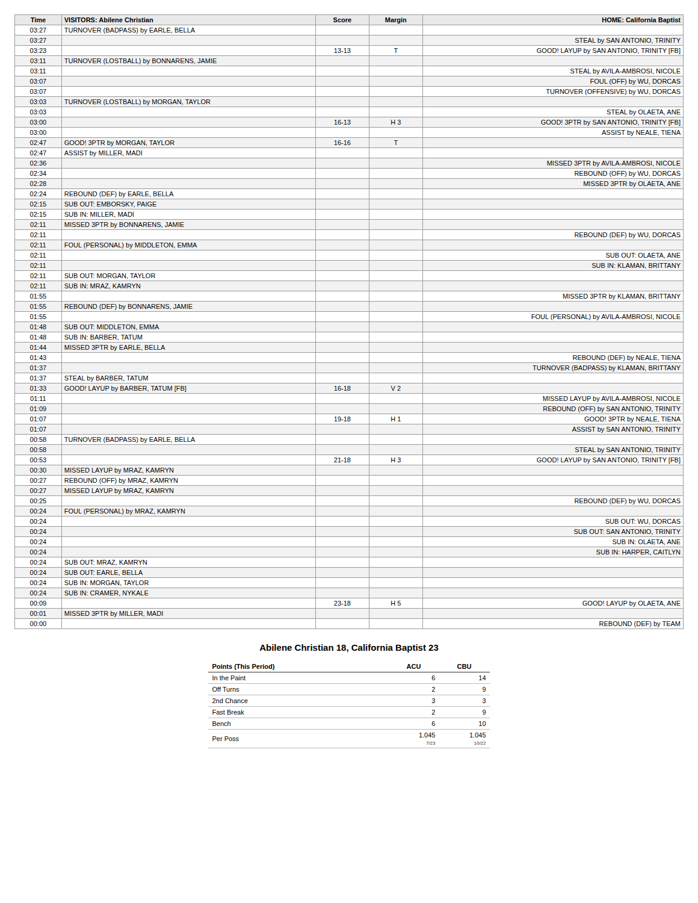| Time | VISITORS: Abilene Christian | Score | Margin | HOME: California Baptist |
| --- | --- | --- | --- | --- |
| 03:27 | TURNOVER (BADPASS) by EARLE, BELLA | | | |
| 03:27 | | | | STEAL by SAN ANTONIO, TRINITY |
| 03:23 | | 13-13 | T | GOOD! LAYUP by SAN ANTONIO, TRINITY [FB] |
| 03:11 | TURNOVER (LOSTBALL) by BONNARENS, JAMIE | | | |
| 03:11 | | | | STEAL by AVILA-AMBROSI, NICOLE |
| 03:07 | | | | FOUL (OFF) by WU, DORCAS |
| 03:07 | | | | TURNOVER (OFFENSIVE) by WU, DORCAS |
| 03:03 | TURNOVER (LOSTBALL) by MORGAN, TAYLOR | | | |
| 03:03 | | | | STEAL by OLAETA, ANE |
| 03:00 | | 16-13 | H 3 | GOOD! 3PTR by SAN ANTONIO, TRINITY [FB] |
| 03:00 | | | | ASSIST by NEALE, TIENA |
| 02:47 | GOOD! 3PTR by MORGAN, TAYLOR | 16-16 | T | |
| 02:47 | ASSIST by MILLER, MADI | | | |
| 02:36 | | | | MISSED 3PTR by AVILA-AMBROSI, NICOLE |
| 02:34 | | | | REBOUND (OFF) by WU, DORCAS |
| 02:28 | | | | MISSED 3PTR by OLAETA, ANE |
| 02:24 | REBOUND (DEF) by EARLE, BELLA | | | |
| 02:15 | SUB OUT: EMBORSKY, PAIGE | | | |
| 02:15 | SUB IN: MILLER, MADI | | | |
| 02:11 | MISSED 3PTR by BONNARENS, JAMIE | | | |
| 02:11 | | | | REBOUND (DEF) by WU, DORCAS |
| 02:11 | FOUL (PERSONAL) by MIDDLETON, EMMA | | | |
| 02:11 | | | | SUB OUT: OLAETA, ANE |
| 02:11 | | | | SUB IN: KLAMAN, BRITTANY |
| 02:11 | SUB OUT: MORGAN, TAYLOR | | | |
| 02:11 | SUB IN: MRAZ, KAMRYN | | | |
| 01:55 | | | | MISSED 3PTR by KLAMAN, BRITTANY |
| 01:55 | REBOUND (DEF) by BONNARENS, JAMIE | | | |
| 01:55 | | | | FOUL (PERSONAL) by AVILA-AMBROSI, NICOLE |
| 01:48 | SUB OUT: MIDDLETON, EMMA | | | |
| 01:48 | SUB IN: BARBER, TATUM | | | |
| 01:44 | MISSED 3PTR by EARLE, BELLA | | | |
| 01:43 | | | | REBOUND (DEF) by NEALE, TIENA |
| 01:37 | | | | TURNOVER (BADPASS) by KLAMAN, BRITTANY |
| 01:37 | STEAL by BARBER, TATUM | | | |
| 01:33 | GOOD! LAYUP by BARBER, TATUM [FB] | 16-18 | V 2 | |
| 01:11 | | | | MISSED LAYUP by AVILA-AMBROSI, NICOLE |
| 01:09 | | | | REBOUND (OFF) by SAN ANTONIO, TRINITY |
| 01:07 | | 19-18 | H 1 | GOOD! 3PTR by NEALE, TIENA |
| 01:07 | | | | ASSIST by SAN ANTONIO, TRINITY |
| 00:58 | TURNOVER (BADPASS) by EARLE, BELLA | | | |
| 00:58 | | | | STEAL by SAN ANTONIO, TRINITY |
| 00:53 | | 21-18 | H 3 | GOOD! LAYUP by SAN ANTONIO, TRINITY [FB] |
| 00:30 | MISSED LAYUP by MRAZ, KAMRYN | | | |
| 00:27 | REBOUND (OFF) by MRAZ, KAMRYN | | | |
| 00:27 | MISSED LAYUP by MRAZ, KAMRYN | | | |
| 00:25 | | | | REBOUND (DEF) by WU, DORCAS |
| 00:24 | FOUL (PERSONAL) by MRAZ, KAMRYN | | | |
| 00:24 | | | | SUB OUT: WU, DORCAS |
| 00:24 | | | | SUB OUT: SAN ANTONIO, TRINITY |
| 00:24 | | | | SUB IN: OLAETA, ANE |
| 00:24 | | | | SUB IN: HARPER, CAITLYN |
| 00:24 | SUB OUT: MRAZ, KAMRYN | | | |
| 00:24 | SUB OUT: EARLE, BELLA | | | |
| 00:24 | SUB IN: MORGAN, TAYLOR | | | |
| 00:24 | SUB IN: CRAMER, NYKALE | | | |
| 00:09 | | 23-18 | H 5 | GOOD! LAYUP by OLAETA, ANE |
| 00:01 | MISSED 3PTR by MILLER, MADI | | | |
| 00:00 | | | | REBOUND (DEF) by TEAM |
Abilene Christian 18, California Baptist 23
| Points (This Period) | ACU | CBU |
| --- | --- | --- |
| In the Paint | 6 | 14 |
| Off Turns | 2 | 9 |
| 2nd Chance | 3 | 3 |
| Fast Break | 2 | 9 |
| Bench | 6 | 10 |
| Per Poss | 1.045 7/23 | 1.045 10/22 |